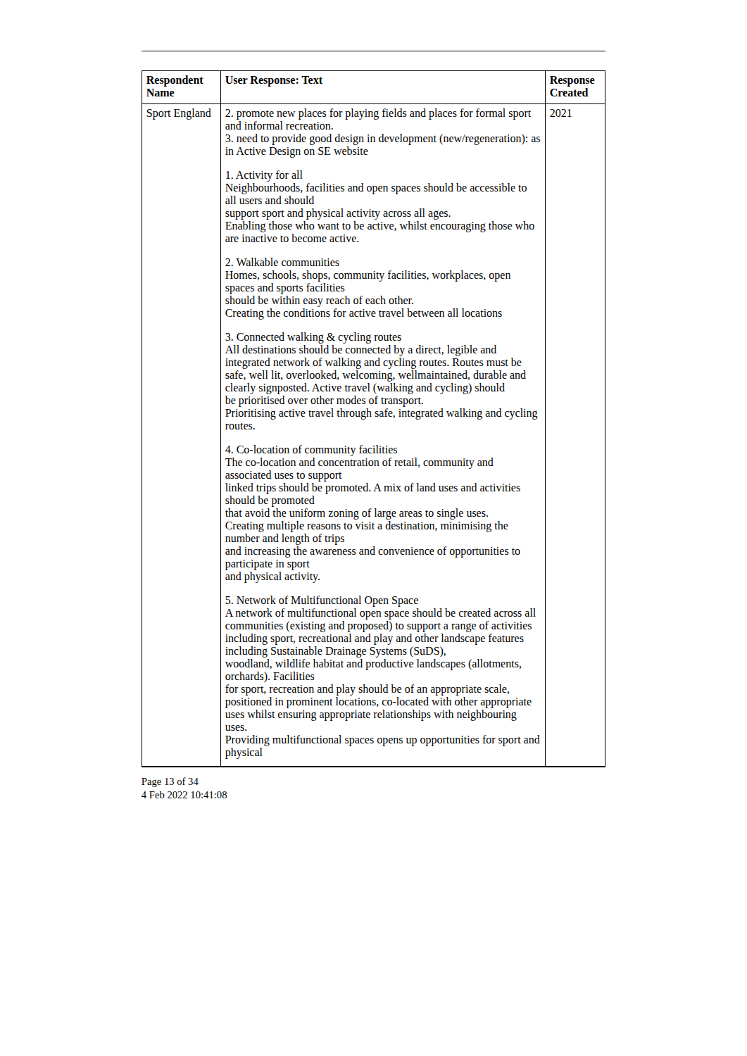| Respondent Name | User Response: Text | Response Created |
| --- | --- | --- |
| Sport England | 2. promote new places for playing fields and places for formal sport and informal recreation. 3. need to provide good design in development (new/regeneration): as in Active Design on SE website 1. Activity for all Neighbourhoods, facilities and open spaces should be accessible to all users and should support sport and physical activity across all ages. Enabling those who want to be active, whilst encouraging those who are inactive to become active. 2. Walkable communities Homes, schools, shops, community facilities, workplaces, open spaces and sports facilities should be within easy reach of each other. Creating the conditions for active travel between all locations 3. Connected walking & cycling routes All destinations should be connected by a direct, legible and integrated network of walking and cycling routes. Routes must be safe, well lit, overlooked, welcoming, wellmaintained, durable and clearly signposted. Active travel (walking and cycling) should be prioritised over other modes of transport. Prioritising active travel through safe, integrated walking and cycling routes. 4. Co-location of community facilities The co-location and concentration of retail, community and associated uses to support linked trips should be promoted. A mix of land uses and activities should be promoted that avoid the uniform zoning of large areas to single uses. Creating multiple reasons to visit a destination, minimising the number and length of trips and increasing the awareness and convenience of opportunities to participate in sport and physical activity. 5. Network of Multifunctional Open Space A network of multifunctional open space should be created across all communities (existing and proposed) to support a range of activities including sport, recreational and play and other landscape features including Sustainable Drainage Systems (SuDS), woodland, wildlife habitat and productive landscapes (allotments, orchards). Facilities for sport, recreation and play should be of an appropriate scale, positioned in prominent locations, co-located with other appropriate uses whilst ensuring appropriate relationships with neighbouring uses. Providing multifunctional spaces opens up opportunities for sport and physical | 2021 |
Page 13 of 34
4 Feb 2022 10:41:08